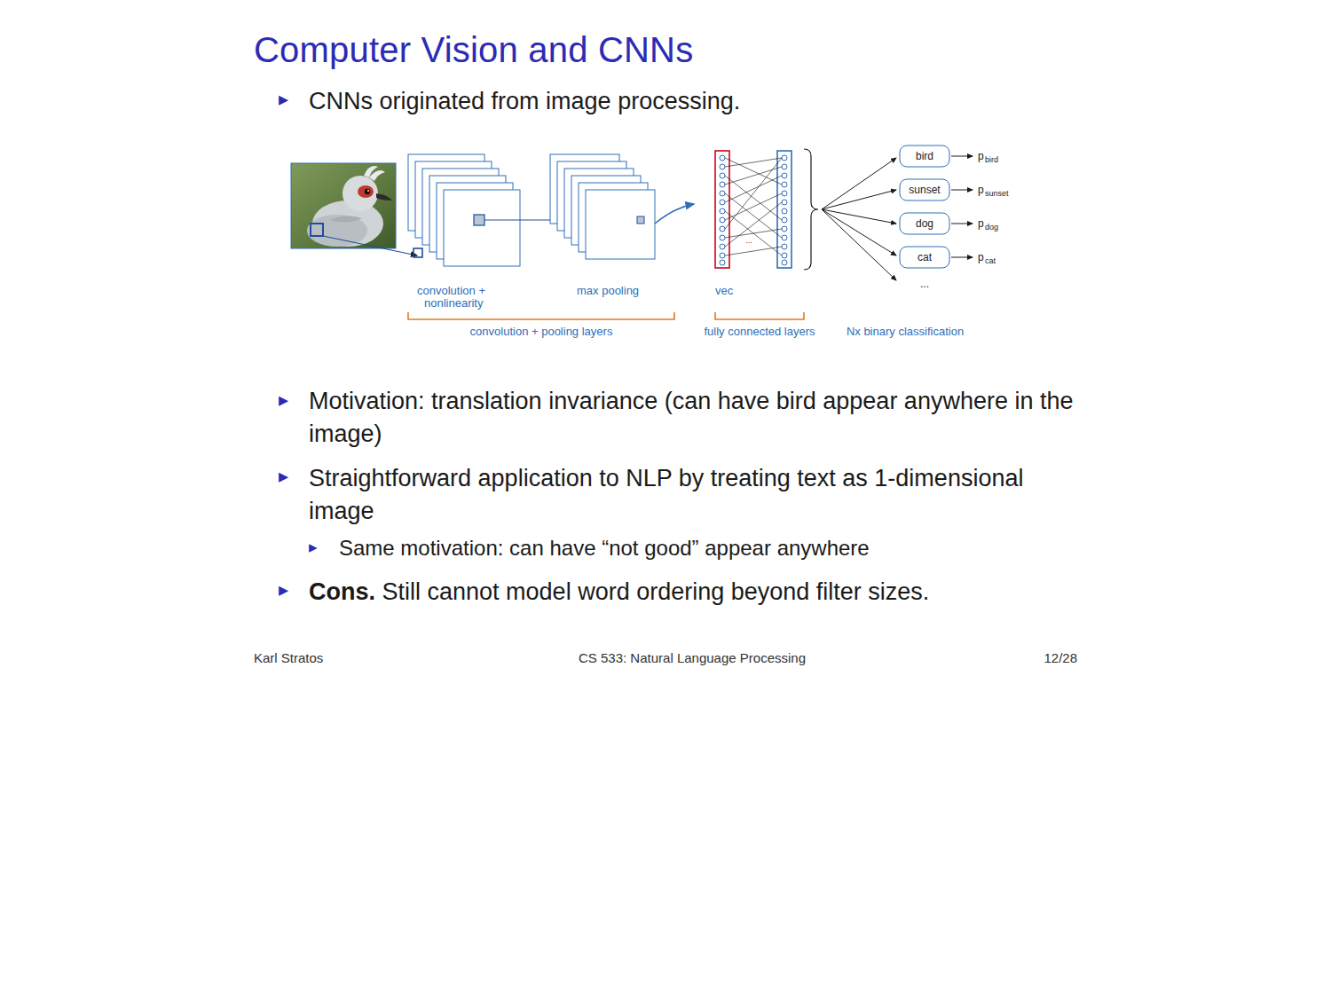Computer Vision and CNNs
CNNs originated from image processing.
... bird sunset dog cat ... p bird p sunset p dog p cat convolution + nonlinearity max pooling vec convolution + pooling layers fully connected layers Nx binary classification
Motivation: translation invariance (can have bird appear anywhere in the image)
Straightforward application to NLP by treating text as 1-dimensional image
Same motivation: can have “not good” appear anywhere
Cons. Still cannot model word ordering beyond filter sizes.
Karl Stratos
CS 533: Natural Language Processing
12/28